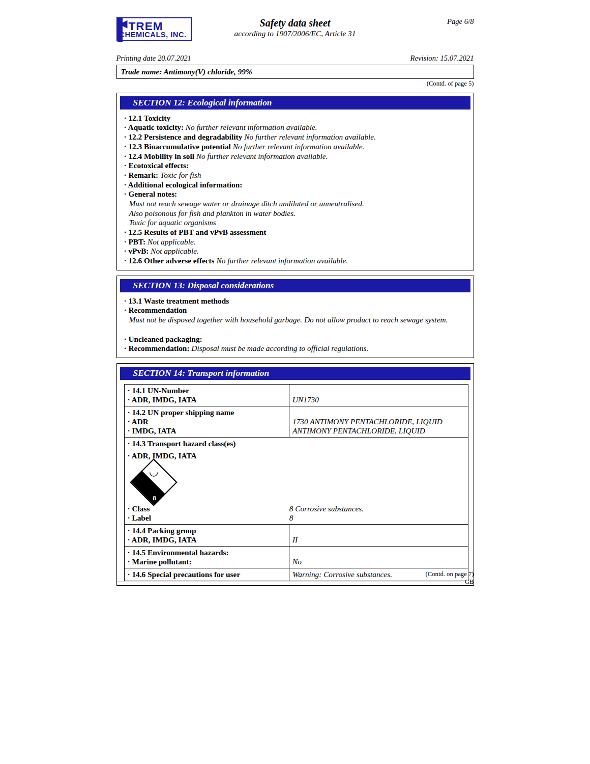TREM
CHEMICALS, INC.
Page 6/8
Safety data sheet
according to 1907/2006/EC, Article 31
Printing date 20.07.2021
Revision: 15.07.2021
Trade name: Antimony(V) chloride, 99%
(Contd. of page 5)
SECTION 12: Ecological information
· 12.1 Toxicity
· Aquatic toxicity: No further relevant information available.
· 12.2 Persistence and degradability No further relevant information available.
· 12.3 Bioaccumulative potential No further relevant information available.
· 12.4 Mobility in soil No further relevant information available.
· Ecotoxical effects:
· Remark: Toxic for fish
· Additional ecological information:
· General notes:
Must not reach sewage water or drainage ditch undiluted or unneutralised.
Also poisonous for fish and plankton in water bodies.
Toxic for aquatic organisms
· 12.5 Results of PBT and vPvB assessment
· PBT: Not applicable.
· vPvB: Not applicable.
· 12.6 Other adverse effects No further relevant information available.
SECTION 13: Disposal considerations
· 13.1 Waste treatment methods
· Recommendation
Must not be disposed together with household garbage. Do not allow product to reach sewage system.
· Uncleaned packaging:
· Recommendation: Disposal must be made according to official regulations.
SECTION 14: Transport information
| · 14.1 UN-Number · ADR, IMDG, IATA | UN1730 |
| · 14.2 UN proper shipping name · ADR · IMDG, IATA | 1730 ANTIMONY PENTACHLORIDE, LIQUID ANTIMONY PENTACHLORIDE, LIQUID |
| · 14.3 Transport hazard class(es) · ADR, IMDG, IATA ◡ 8 / · Class / 8 Corrosive substances. / / · Label / 8 / |
| · 14.4 Packing group · ADR, IMDG, IATA | II |
| · 14.5 Environmental hazards: · Marine pollutant: | No |
| · 14.6 Special precautions for user | Warning: Corrosive substances. |
(Contd. on page 7)
GB